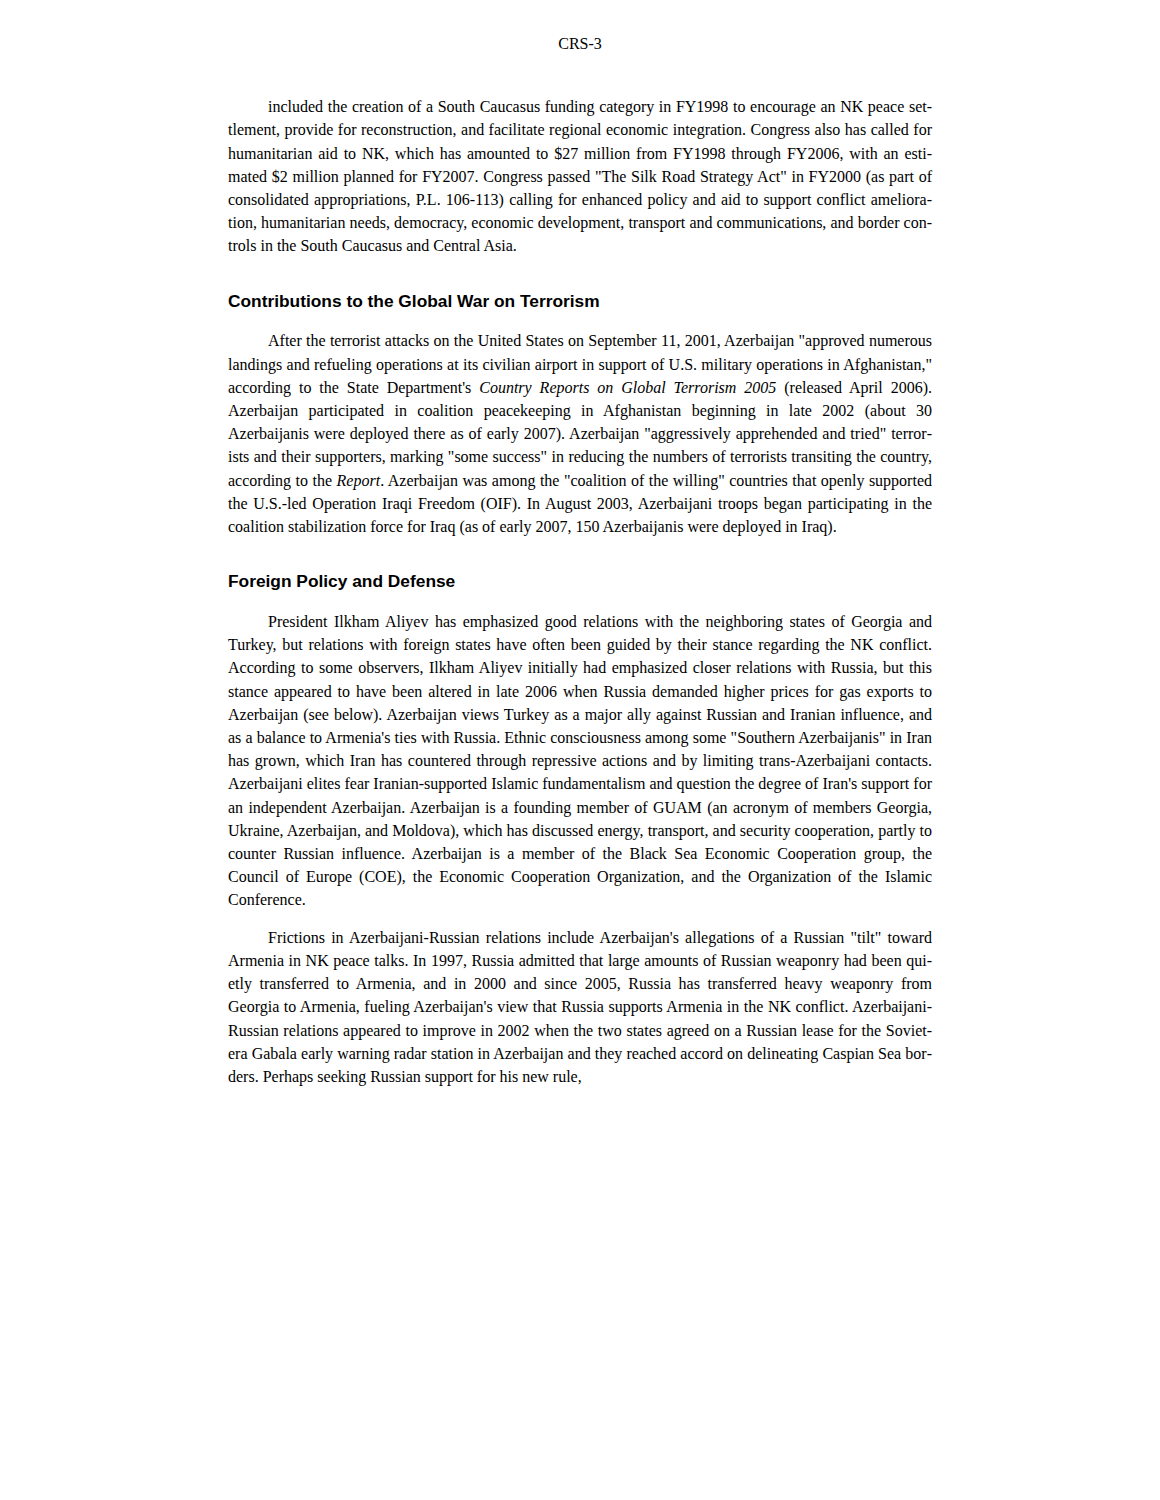CRS-3
included the creation of a South Caucasus funding category in FY1998 to encourage an NK peace settlement, provide for reconstruction, and facilitate regional economic integration. Congress also has called for humanitarian aid to NK, which has amounted to $27 million from FY1998 through FY2006, with an estimated $2 million planned for FY2007. Congress passed "The Silk Road Strategy Act" in FY2000 (as part of consolidated appropriations, P.L. 106-113) calling for enhanced policy and aid to support conflict amelioration, humanitarian needs, democracy, economic development, transport and communications, and border controls in the South Caucasus and Central Asia.
Contributions to the Global War on Terrorism
After the terrorist attacks on the United States on September 11, 2001, Azerbaijan "approved numerous landings and refueling operations at its civilian airport in support of U.S. military operations in Afghanistan," according to the State Department's Country Reports on Global Terrorism 2005 (released April 2006). Azerbaijan participated in coalition peacekeeping in Afghanistan beginning in late 2002 (about 30 Azerbaijanis were deployed there as of early 2007). Azerbaijan "aggressively apprehended and tried" terrorists and their supporters, marking "some success" in reducing the numbers of terrorists transiting the country, according to the Report. Azerbaijan was among the "coalition of the willing" countries that openly supported the U.S.-led Operation Iraqi Freedom (OIF). In August 2003, Azerbaijani troops began participating in the coalition stabilization force for Iraq (as of early 2007, 150 Azerbaijanis were deployed in Iraq).
Foreign Policy and Defense
President Ilkham Aliyev has emphasized good relations with the neighboring states of Georgia and Turkey, but relations with foreign states have often been guided by their stance regarding the NK conflict. According to some observers, Ilkham Aliyev initially had emphasized closer relations with Russia, but this stance appeared to have been altered in late 2006 when Russia demanded higher prices for gas exports to Azerbaijan (see below). Azerbaijan views Turkey as a major ally against Russian and Iranian influence, and as a balance to Armenia's ties with Russia. Ethnic consciousness among some "Southern Azerbaijanis" in Iran has grown, which Iran has countered through repressive actions and by limiting trans-Azerbaijani contacts. Azerbaijani elites fear Iranian-supported Islamic fundamentalism and question the degree of Iran's support for an independent Azerbaijan. Azerbaijan is a founding member of GUAM (an acronym of members Georgia, Ukraine, Azerbaijan, and Moldova), which has discussed energy, transport, and security cooperation, partly to counter Russian influence. Azerbaijan is a member of the Black Sea Economic Cooperation group, the Council of Europe (COE), the Economic Cooperation Organization, and the Organization of the Islamic Conference.
Frictions in Azerbaijani-Russian relations include Azerbaijan's allegations of a Russian "tilt" toward Armenia in NK peace talks. In 1997, Russia admitted that large amounts of Russian weaponry had been quietly transferred to Armenia, and in 2000 and since 2005, Russia has transferred heavy weaponry from Georgia to Armenia, fueling Azerbaijan's view that Russia supports Armenia in the NK conflict. Azerbaijani-Russian relations appeared to improve in 2002 when the two states agreed on a Russian lease for the Soviet-era Gabala early warning radar station in Azerbaijan and they reached accord on delineating Caspian Sea borders. Perhaps seeking Russian support for his new rule,